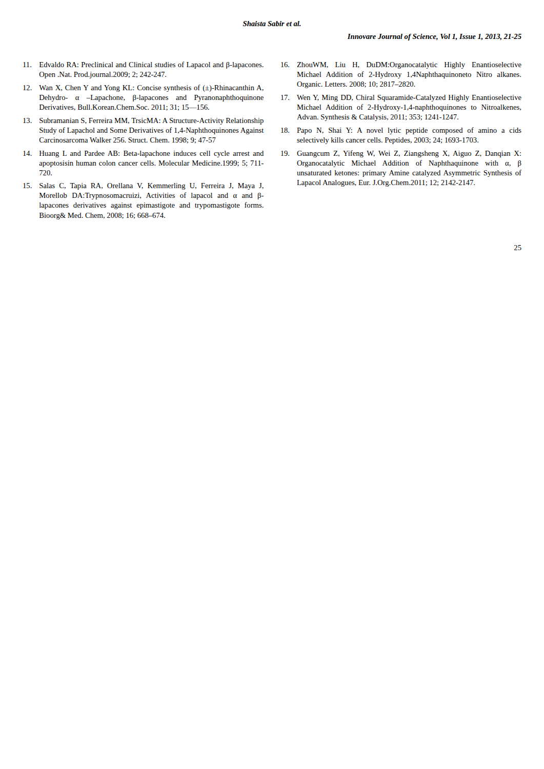Shaista Sabir et al.
Innovare Journal of Science, Vol 1, Issue 1, 2013, 21-25
Edvaldo RA: Preclinical and Clinical studies of Lapacol and β-lapacones. Open .Nat. Prod.journal.2009; 2; 242-247.
Wan X, Chen Y and Yong KL: Concise synthesis of (±)-Rhinacanthin A, Dehydro- α –Lapachone, β-lapacones and Pyranonaphthoquinone Derivatives, Bull.Korean.Chem.Soc. 2011; 31; 15—156.
Subramanian S, Ferreira MM, TrsicMA: A Structure-Activity Relationship Study of Lapachol and Some Derivatives of 1,4-Naphthoquinones Against Carcinosarcoma Walker 256. Struct. Chem. 1998; 9; 47-57
Huang L and Pardee AB: Beta-lapachone induces cell cycle arrest and apoptosisin human colon cancer cells. Molecular Medicine.1999; 5; 711-720.
Salas C, Tapia RA, Orellana V, Kemmerling U, Ferreira J, Maya J, Morellob DA:Trypnosomacruizi, Activities of lapacol and α and β-lapacones derivatives against epimastigote and trypomastigote forms. Bioorg& Med. Chem, 2008; 16; 668–674.
ZhouWM, Liu H, DuDM:Organocatalytic Highly Enantioselective Michael Addition of 2-Hydroxy 1,4Naphthaquinoneto Nitro alkanes. Organic. Letters. 2008; 10; 2817–2820.
Wen Y, Ming DD, Chiral Squaramide-Catalyzed Highly Enantioselective Michael Addition of 2-Hydroxy-1,4-naphthoquinones to Nitroalkenes, Advan. Synthesis & Catalysis, 2011; 353; 1241-1247.
Papo N, Shai Y: A novel lytic peptide composed of amino a cids selectively kills cancer cells. Peptides, 2003; 24; 1693-1703.
Guangcum Z, Yifeng W, Wei Z, Ziangsheng X, Aiguo Z, Danqian X: Organocatalytic Michael Addition of Naphthaquinone with α, β unsaturated ketones: primary Amine catalyzed Asymmetric Synthesis of Lapacol Analogues, Eur. J.Org.Chem.2011; 12; 2142-2147.
25